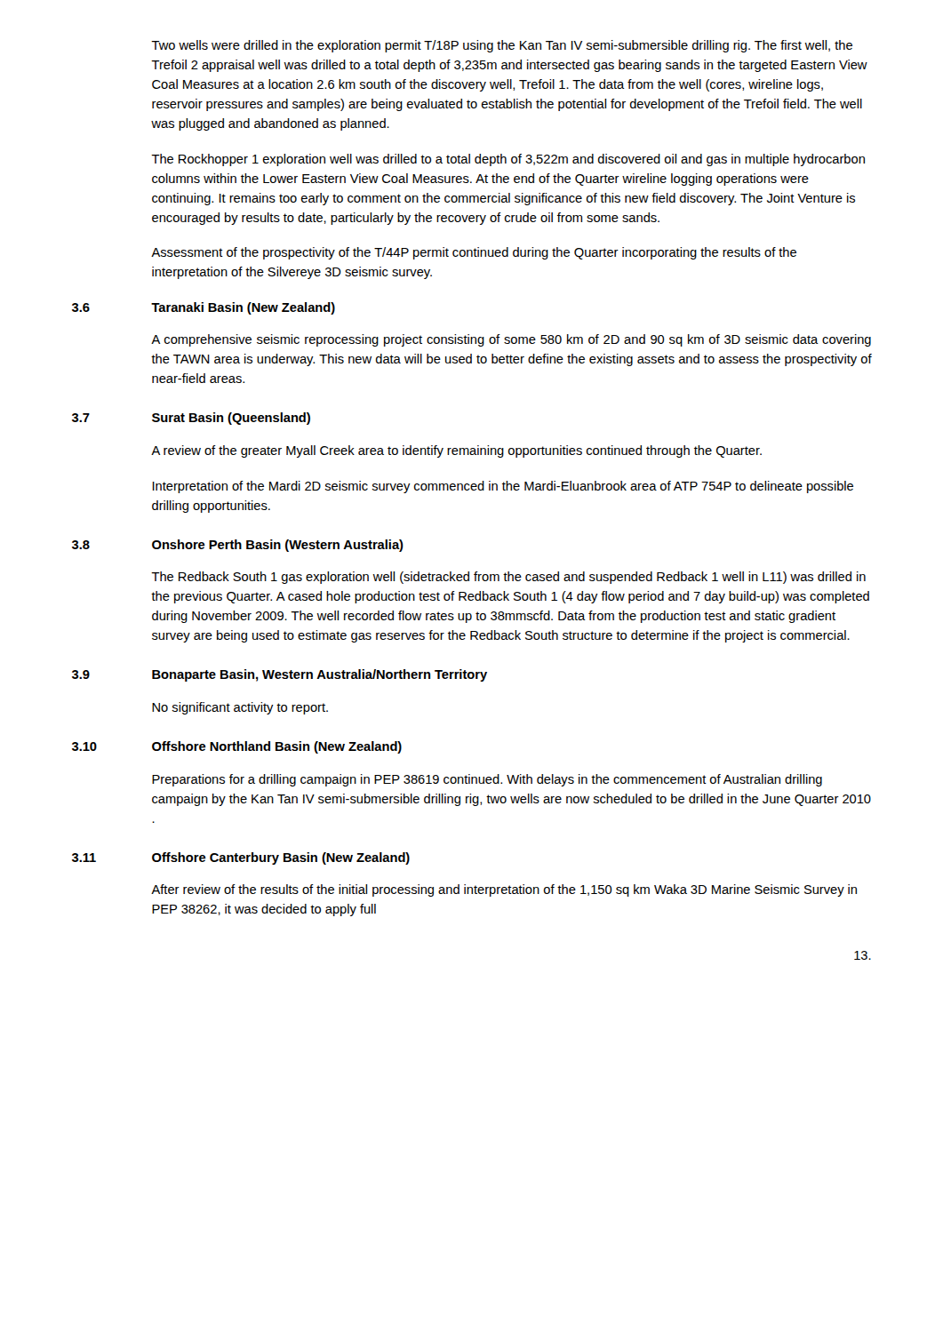Two wells were drilled in the exploration permit T/18P using the Kan Tan IV semi-submersible drilling rig. The first well, the Trefoil 2 appraisal well was drilled to a total depth of 3,235m and intersected gas bearing sands in the targeted Eastern View Coal Measures at a location 2.6 km south of the discovery well, Trefoil 1. The data from the well (cores, wireline logs, reservoir pressures and samples) are being evaluated to establish the potential for development of the Trefoil field. The well was plugged and abandoned as planned.
The Rockhopper 1 exploration well was drilled to a total depth of 3,522m and discovered oil and gas in multiple hydrocarbon columns within the Lower Eastern View Coal Measures. At the end of the Quarter wireline logging operations were continuing. It remains too early to comment on the commercial significance of this new field discovery. The Joint Venture is encouraged by results to date, particularly by the recovery of crude oil from some sands.
Assessment of the prospectivity of the T/44P permit continued during the Quarter incorporating the results of the interpretation of the Silvereye 3D seismic survey.
3.6 Taranaki Basin (New Zealand)
A comprehensive seismic reprocessing project consisting of some 580 km of 2D and 90 sq km of 3D seismic data covering the TAWN area is underway. This new data will be used to better define the existing assets and to assess the prospectivity of near-field areas.
3.7 Surat Basin (Queensland)
A review of the greater Myall Creek area to identify remaining opportunities continued through the Quarter.
Interpretation of the Mardi 2D seismic survey commenced in the Mardi-Eluanbrook area of ATP 754P to delineate possible drilling opportunities.
3.8 Onshore Perth Basin (Western Australia)
The Redback South 1 gas exploration well (sidetracked from the cased and suspended Redback 1 well in L11) was drilled in the previous Quarter. A cased hole production test of Redback South 1 (4 day flow period and 7 day build-up) was completed during November 2009. The well recorded flow rates up to 38mmscfd. Data from the production test and static gradient survey are being used to estimate gas reserves for the Redback South structure to determine if the project is commercial.
3.9 Bonaparte Basin, Western Australia/Northern Territory
No significant activity to report.
3.10 Offshore Northland Basin (New Zealand)
Preparations for a drilling campaign in PEP 38619 continued. With delays in the commencement of Australian drilling campaign by the Kan Tan IV semi-submersible drilling rig, two wells are now scheduled to be drilled in the June Quarter 2010 .
3.11 Offshore Canterbury Basin (New Zealand)
After review of the results of the initial processing and interpretation of the 1,150 sq km Waka 3D Marine Seismic Survey in PEP 38262, it was decided to apply full
13.